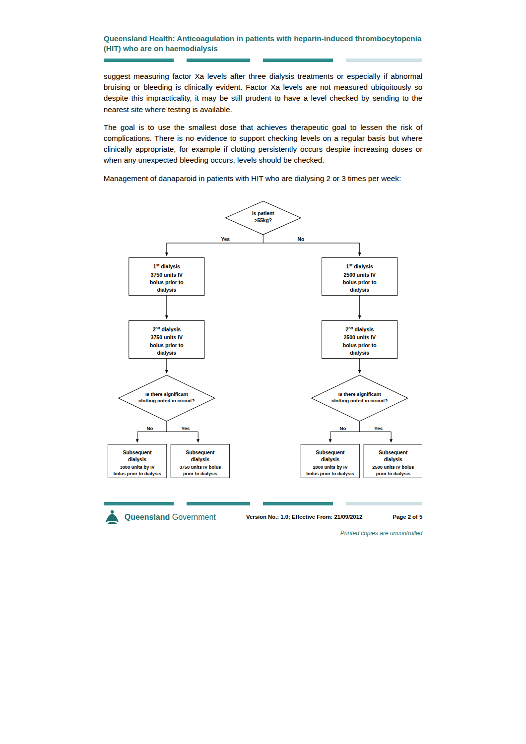Queensland Health: Anticoagulation in patients with heparin-induced thrombocytopenia (HIT) who are on haemodialysis
suggest measuring factor Xa levels after three dialysis treatments or especially if abnormal bruising or bleeding is clinically evident. Factor Xa levels are not measured ubiquitously so despite this impracticality, it may be still prudent to have a level checked by sending to the nearest site where testing is available.
The goal is to use the smallest dose that achieves therapeutic goal to lessen the risk of complications. There is no evidence to support checking levels on a regular basis but where clinically appropriate, for example if clotting persistently occurs despite increasing doses or when any unexpected bleeding occurs, levels should be checked.
Management of danaparoid in patients with HIT who are dialysing 2 or 3 times per week:
Is patient >55kg? Yes No 1st dialysis 3750 units IV bolus prior to dialysis 1st dialysis 2500 units IV bolus prior to dialysis 2nd dialysis 3750 units IV bolus prior to dialysis 2nd dialysis 2500 units IV bolus prior to dialysis Is there significant clotting noted in circuit? Is there significant clotting noted in circuit? No Yes No Yes Subsequent dialysis 3000 units by IV bolus prior to dialysis Subsequent dialysis 3750 units IV bolus prior to dialysis Subsequent dialysis 2000 units by IV bolus prior to dialysis Subsequent dialysis 2500 units IV bolus prior to dialysis
Queensland Government
Version No.: 1.0; Effective From: 21/09/2012
Page 2 of 5
Printed copies are uncontrolled